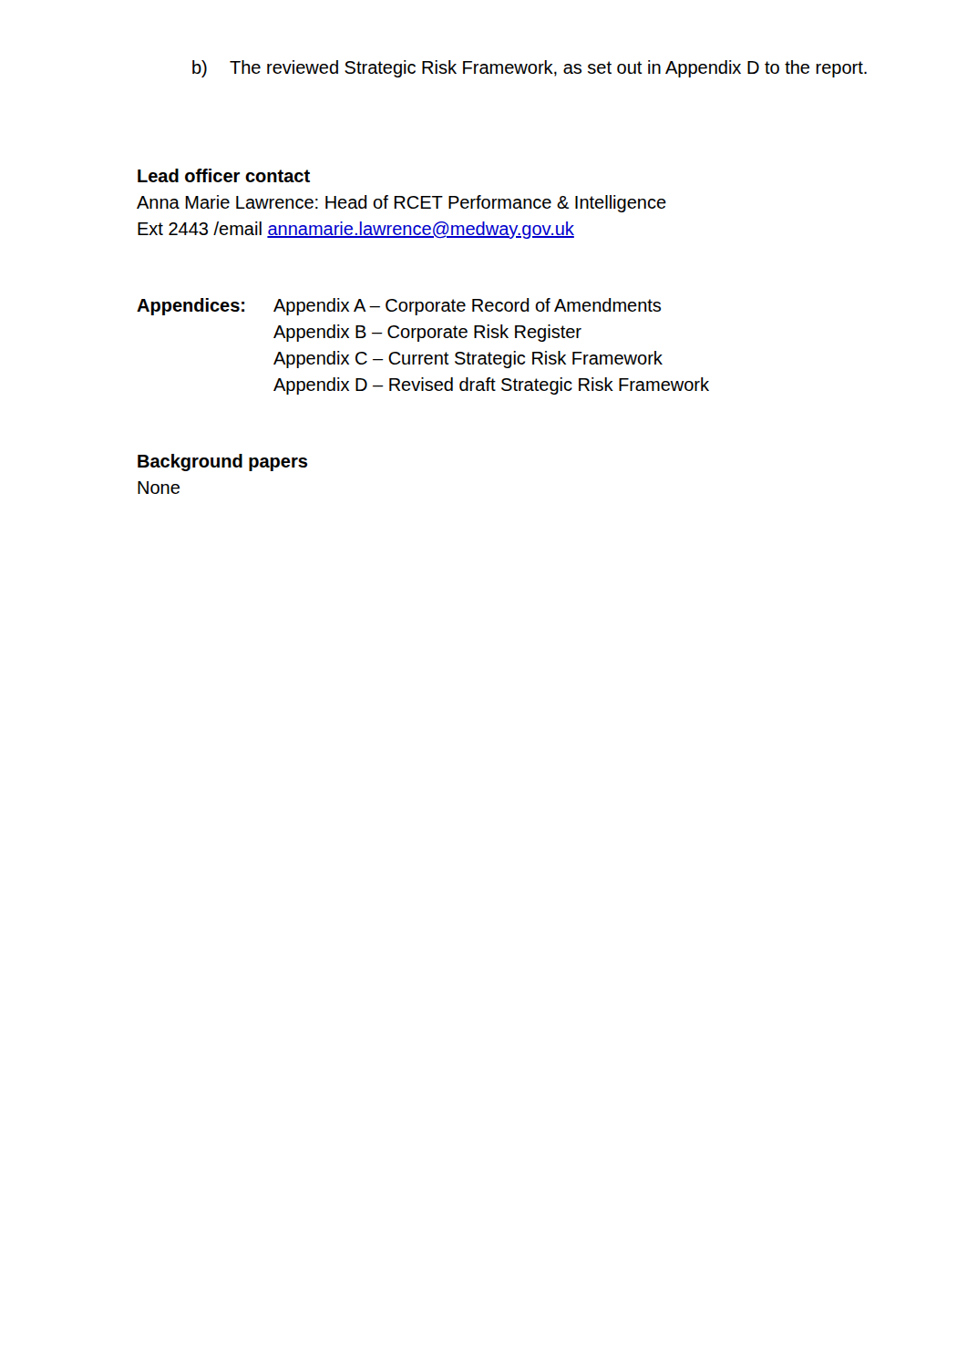b) The reviewed Strategic Risk Framework, as set out in Appendix D to the report.
Lead officer contact
Anna Marie Lawrence: Head of RCET Performance & Intelligence
Ext 2443 /email annamarie.lawrence@medway.gov.uk
Appendices:
Appendix A – Corporate Record of Amendments
Appendix B – Corporate Risk Register
Appendix C – Current Strategic Risk Framework
Appendix D – Revised draft Strategic Risk Framework
Background papers
None